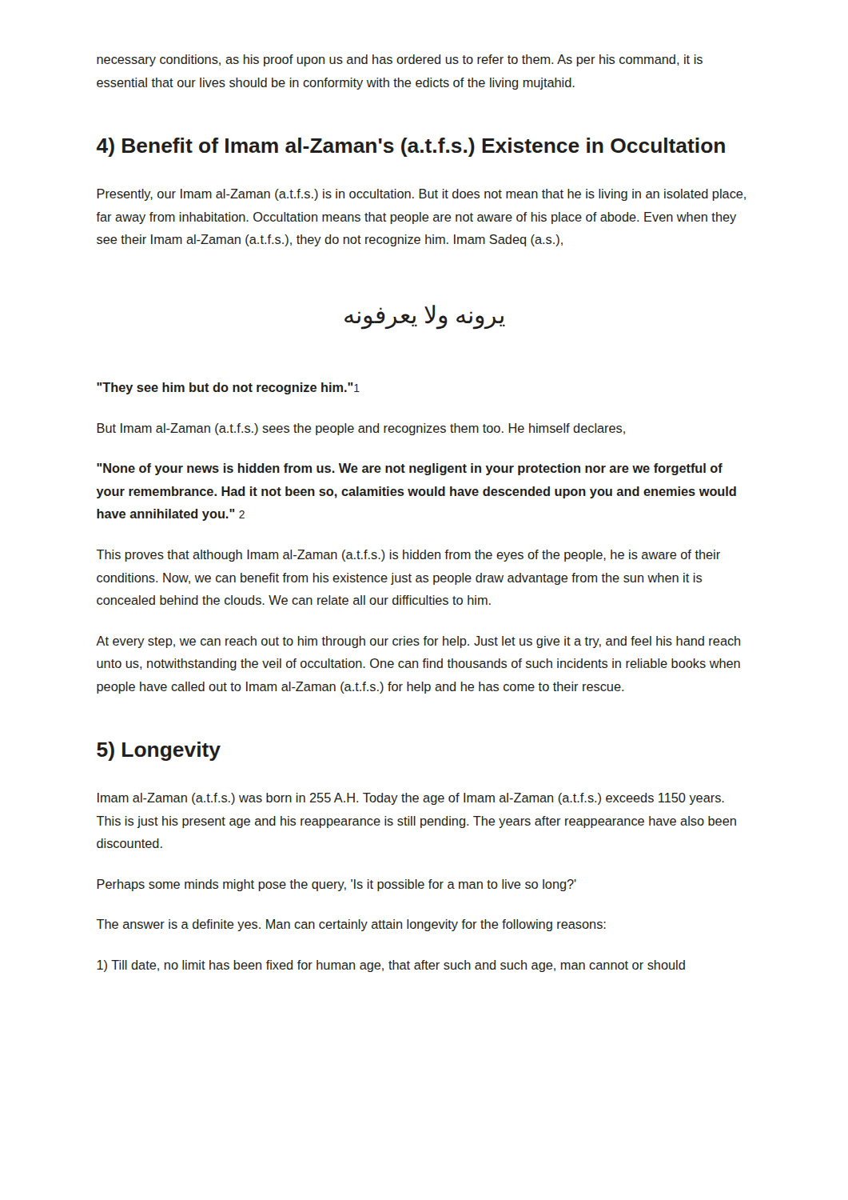necessary conditions, as his proof upon us and has ordered us to refer to them. As per his command, it is essential that our lives should be in conformity with the edicts of the living mujtahid.
4) Benefit of Imam al-Zaman's (a.t.f.s.) Existence in Occultation
Presently, our Imam al-Zaman (a.t.f.s.) is in occultation. But it does not mean that he is living in an isolated place, far away from inhabitation. Occultation means that people are not aware of his place of abode. Even when they see their Imam al-Zaman (a.t.f.s.), they do not recognize him. Imam Sadeq (a.s.),
يرونه ولا يعرفونه
"They see him but do not recognize him."1
But Imam al-Zaman (a.t.f.s.) sees the people and recognizes them too. He himself declares,
"None of your news is hidden from us. We are not negligent in your protection nor are we forgetful of your remembrance. Had it not been so, calamities would have descended upon you and enemies would have annihilated you." 2
This proves that although Imam al-Zaman (a.t.f.s.) is hidden from the eyes of the people, he is aware of their conditions. Now, we can benefit from his existence just as people draw advantage from the sun when it is concealed behind the clouds. We can relate all our difficulties to him.
At every step, we can reach out to him through our cries for help. Just let us give it a try, and feel his hand reach unto us, notwithstanding the veil of occultation. One can find thousands of such incidents in reliable books when people have called out to Imam al-Zaman (a.t.f.s.) for help and he has come to their rescue.
5) Longevity
Imam al-Zaman (a.t.f.s.) was born in 255 A.H. Today the age of Imam al-Zaman (a.t.f.s.) exceeds 1150 years. This is just his present age and his reappearance is still pending. The years after reappearance have also been discounted.
Perhaps some minds might pose the query, 'Is it possible for a man to live so long?'
The answer is a definite yes. Man can certainly attain longevity for the following reasons:
1) Till date, no limit has been fixed for human age, that after such and such age, man cannot or should